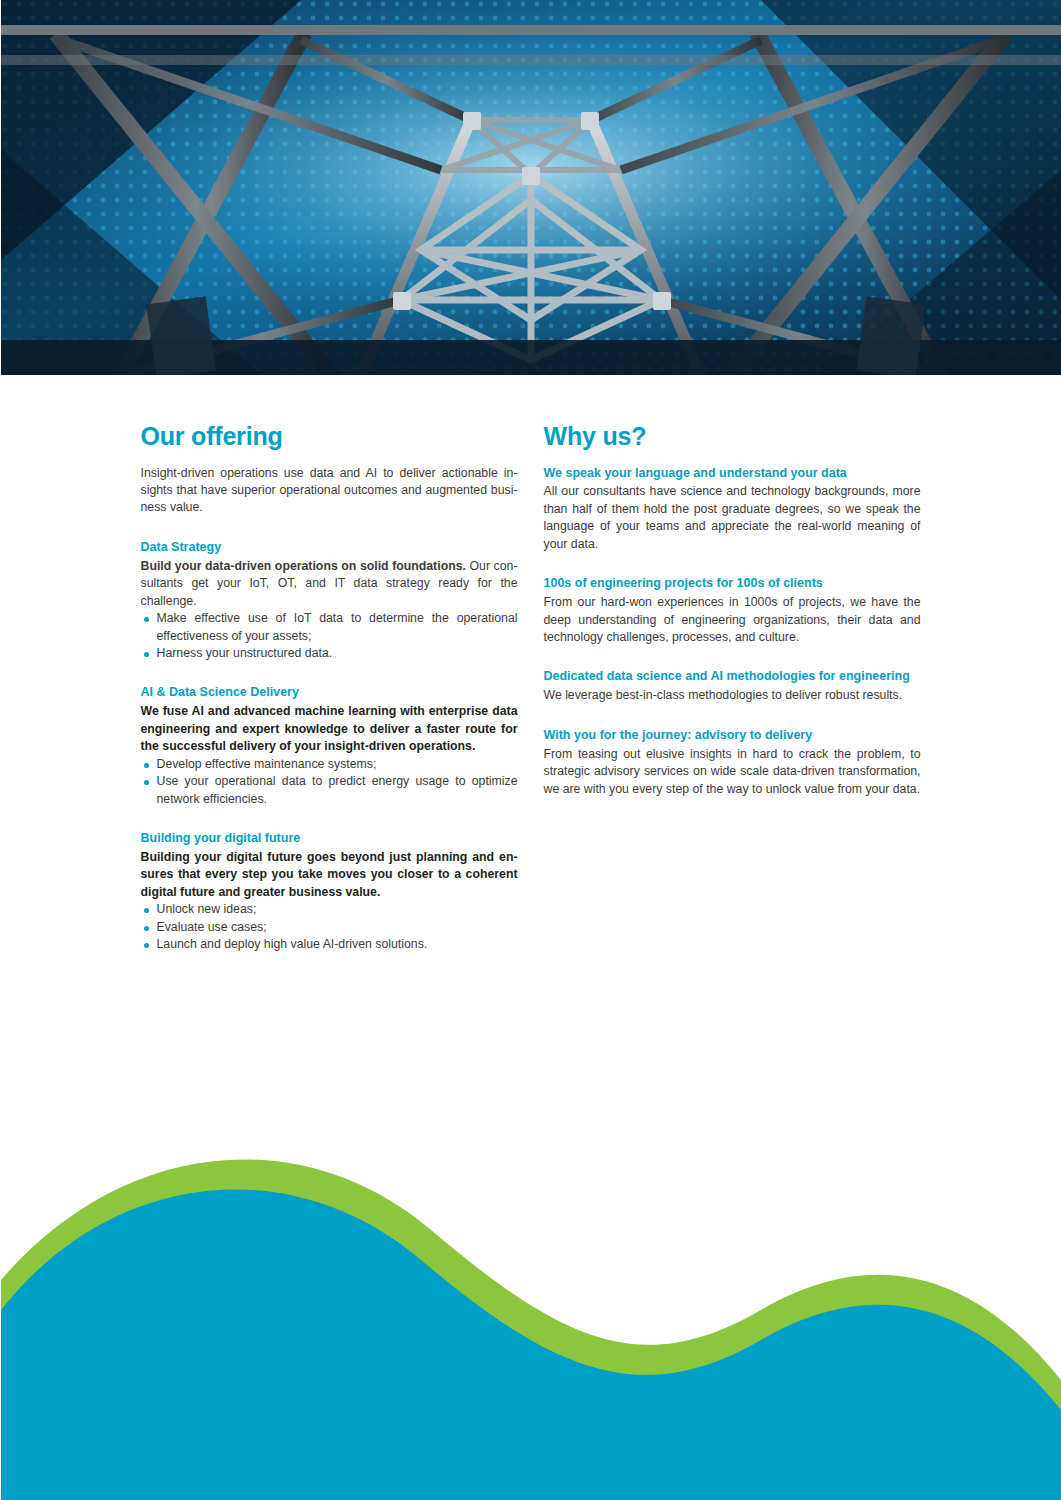Our offering
Insight-driven operations use data and AI to deliver actionable insights that have superior operational outcomes and augmented business value.
Data Strategy
Build your data-driven operations on solid foundations. Our consultants get your IoT, OT, and IT data strategy ready for the challenge.
Make effective use of IoT data to determine the operational effectiveness of your assets;
Harness your unstructured data.
AI & Data Science Delivery
We fuse AI and advanced machine learning with enterprise data engineering and expert knowledge to deliver a faster route for the successful delivery of your insight-driven operations.
Develop effective maintenance systems;
Use your operational data to predict energy usage to optimize network efficiencies.
Building your digital future
Building your digital future goes beyond just planning and ensures that every step you take moves you closer to a coherent digital future and greater business value.
Unlock new ideas;
Evaluate use cases;
Launch and deploy high value AI-driven solutions.
Why us?
We speak your language and understand your data
All our consultants have science and technology backgrounds, more than half of them hold the post graduate degrees, so we speak the language of your teams and appreciate the real-world meaning of your data.
100s of engineering projects for 100s of clients
From our hard-won experiences in 1000s of projects, we have the deep understanding of engineering organizations, their data and technology challenges, processes, and culture.
Dedicated data science and AI methodologies for engineering
We leverage best-in-class methodologies to deliver robust results.
With you for the journey: advisory to delivery
From teasing out elusive insights in hard to crack the problem, to strategic advisory services on wide scale data-driven transformation, we are with you every step of the way to unlock value from your data.